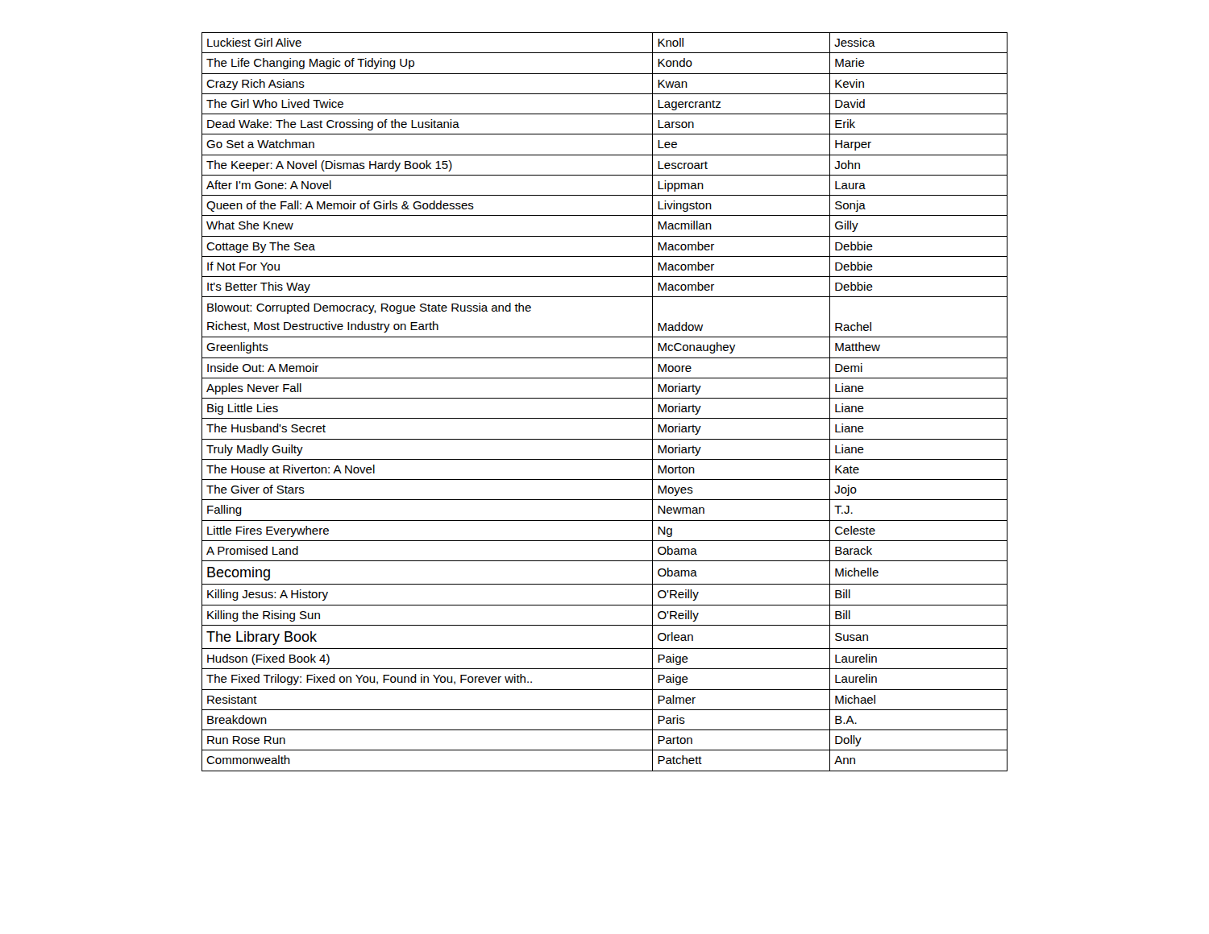| Luckiest Girl Alive | Knoll | Jessica |
| The Life Changing Magic of Tidying Up | Kondo | Marie |
| Crazy Rich Asians | Kwan | Kevin |
| The Girl Who Lived Twice | Lagercrantz | David |
| Dead Wake: The Last Crossing of the Lusitania | Larson | Erik |
| Go Set a Watchman | Lee | Harper |
| The Keeper: A Novel (Dismas Hardy Book 15) | Lescroart | John |
| After I'm Gone: A Novel | Lippman | Laura |
| Queen of the Fall: A Memoir of Girls & Goddesses | Livingston | Sonja |
| What She Knew | Macmillan | Gilly |
| Cottage By The Sea | Macomber | Debbie |
| If Not For You | Macomber | Debbie |
| It's Better This Way | Macomber | Debbie |
| Blowout: Corrupted Democracy, Rogue State Russia and the Richest, Most Destructive Industry on Earth | Maddow | Rachel |
| Greenlights | McConaughey | Matthew |
| Inside Out: A Memoir | Moore | Demi |
| Apples Never Fall | Moriarty | Liane |
| Big Little Lies | Moriarty | Liane |
| The Husband's Secret | Moriarty | Liane |
| Truly Madly Guilty | Moriarty | Liane |
| The House at Riverton: A Novel | Morton | Kate |
| The Giver of Stars | Moyes | Jojo |
| Falling | Newman | T.J. |
| Little Fires Everywhere | Ng | Celeste |
| A Promised Land | Obama | Barack |
| Becoming | Obama | Michelle |
| Killing Jesus: A History | O'Reilly | Bill |
| Killing the Rising Sun | O'Reilly | Bill |
| The Library Book | Orlean | Susan |
| Hudson (Fixed Book 4) | Paige | Laurelin |
| The Fixed Trilogy: Fixed on You, Found in You, Forever with.. | Paige | Laurelin |
| Resistant | Palmer | Michael |
| Breakdown | Paris | B.A. |
| Run Rose Run | Parton | Dolly |
| Commonwealth | Patchett | Ann |